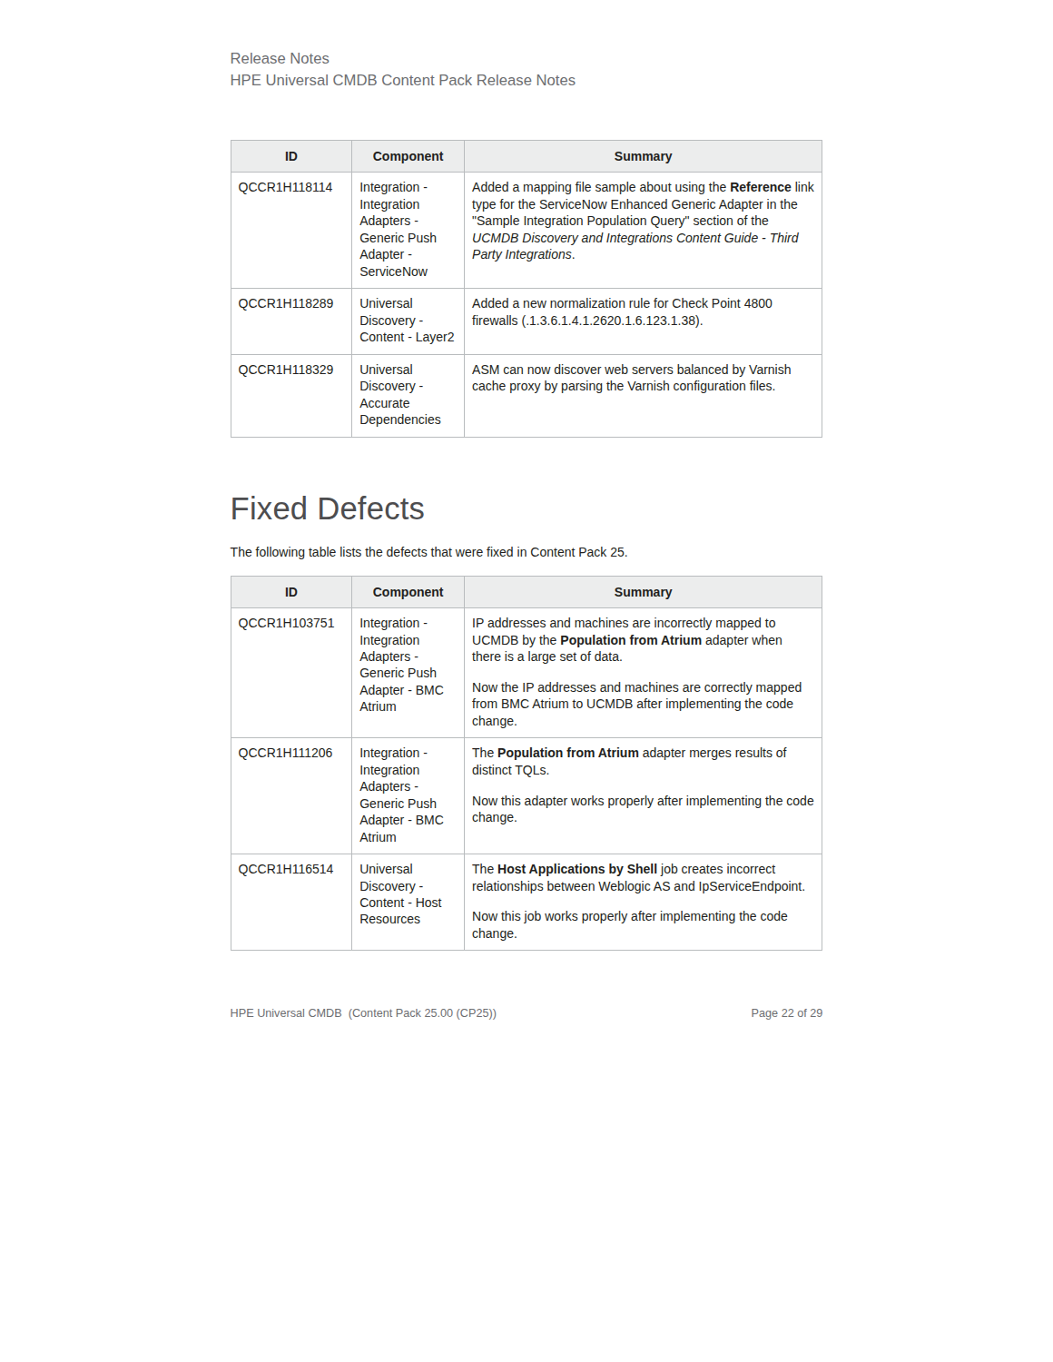Release Notes HPE Universal CMDB Content Pack Release Notes
| ID | Component | Summary |
| --- | --- | --- |
| QCCR1H118114 | Integration - Integration Adapters - Generic Push Adapter - ServiceNow | Added a mapping file sample about using the Reference link type for the ServiceNow Enhanced Generic Adapter in the "Sample Integration Population Query" section of the UCMDB Discovery and Integrations Content Guide - Third Party Integrations . |
| QCCR1H118289 | Universal Discovery - Content - Layer2 | Added a new normalization rule for Check Point 4800 firewalls (.1.3.6.1.4.1.2620.1.6.123.1.38). |
| QCCR1H118329 | Universal Discovery - Accurate Dependencies | ASM can now discover web servers balanced by Varnish cache proxy by parsing the Varnish configuration files. |
Fixed Defects
The following table lists the defects that were fixed in Content Pack 25.
| ID | Component | Summary |
| --- | --- | --- |
| QCCR1H103751 | Integration - Integration Adapters - Generic Push Adapter - BMC Atrium | IP addresses and machines are incorrectly mapped to UCMDB by the Population from Atrium adapter when there is a large set of data. Now the IP addresses and machines are correctly mapped from BMC Atrium to UCMDB after implementing the code change. |
| QCCR1H111206 | Integration - Integration Adapters - Generic Push Adapter - BMC Atrium | The Population from Atrium adapter merges results of distinct TQLs. Now this adapter works properly after implementing the code change. |
| QCCR1H116514 | Universal Discovery - Content - Host Resources | The Host Applications by Shell job creates incorrect relationships between Weblogic AS and IpServiceEndpoint. Now this job works properly after implementing the code change. |
HPE Universal CMDB (Content Pack 25.00 (CP25)) Page 22 of 29